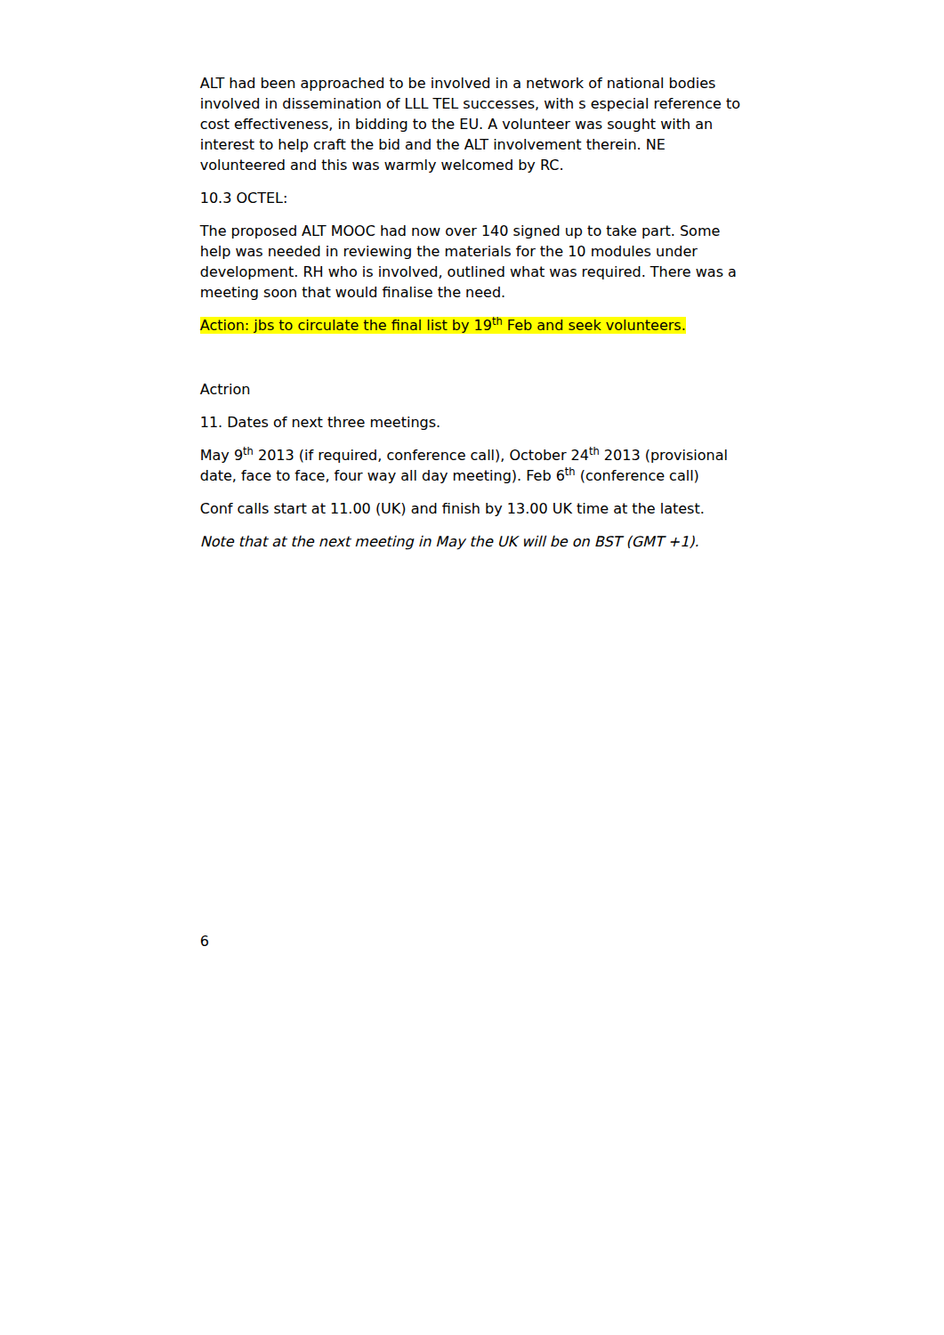ALT had been approached to be involved in a network of national bodies involved in dissemination of LLL TEL successes, with s especial reference to cost effectiveness, in bidding to the EU. A volunteer was sought with an interest to help craft the bid and the ALT involvement therein. NE volunteered and this was warmly welcomed by RC.
10.3 OCTEL:
The proposed ALT MOOC had now over 140 signed up to take part. Some help was needed in reviewing the materials for the 10 modules under development. RH who is involved, outlined what was required. There was a meeting soon that would finalise the need.
Action: jbs to circulate the final list by 19th Feb and seek volunteers.
Actrion
11. Dates of next three meetings.
May 9th 2013 (if required, conference call), October 24th 2013 (provisional date, face to face, four way all day meeting). Feb 6th (conference call)
Conf calls start at 11.00 (UK) and finish by 13.00 UK time at the latest.
Note that at the next meeting in May the UK will be on BST (GMT +1).
6